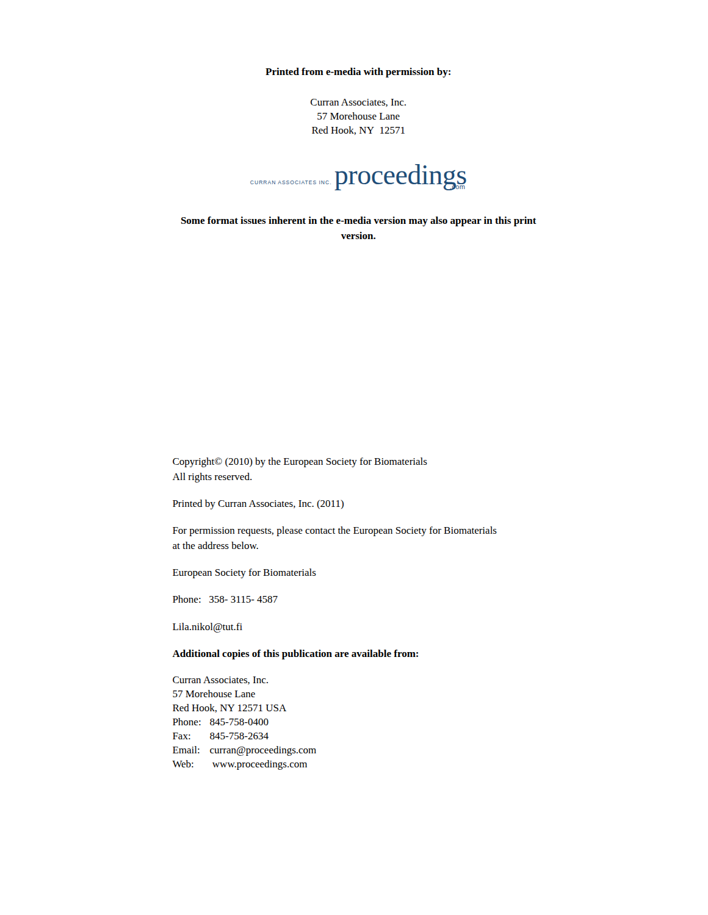Printed from e-media with permission by:
Curran Associates, Inc.
57 Morehouse Lane
Red Hook, NY 12571
CURRAN ASSOCIATES INC. proceedings.com
Some format issues inherent in the e-media version may also appear in this print version.
Copyright© (2010) by the European Society for Biomaterials
All rights reserved.
Printed by Curran Associates, Inc. (2011)
For permission requests, please contact the European Society for Biomaterials
at the address below.
European Society for Biomaterials
Phone: 358- 3115- 4587
Lila.nikol@tut.fi
Additional copies of this publication are available from:
Curran Associates, Inc.
57 Morehouse Lane
Red Hook, NY 12571 USA
Phone: 845-758-0400
Fax: 845-758-2634
Email: curran@proceedings.com
Web: www.proceedings.com